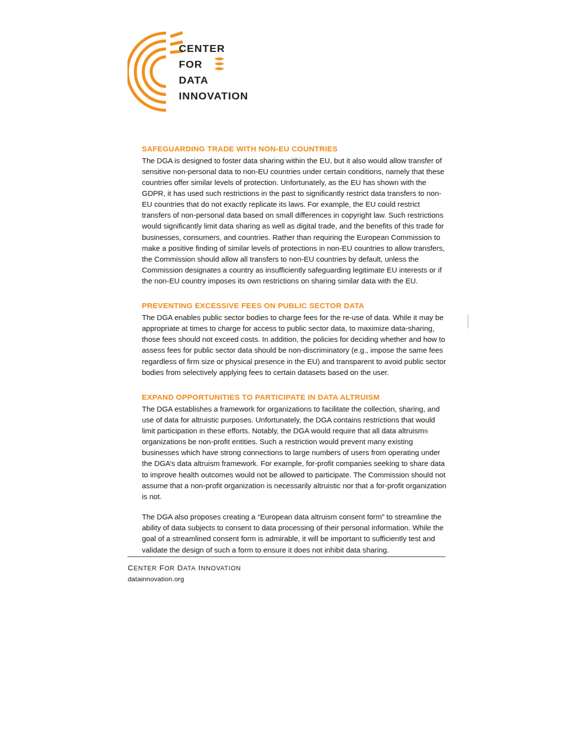CENTER FOR DATA INNOVATION
Safeguarding Trade With Non-EU Countries
The DGA is designed to foster data sharing within the EU, but it also would allow transfer of sensitive non-personal data to non-EU countries under certain conditions, namely that these countries offer similar levels of protection. Unfortunately, as the EU has shown with the GDPR, it has used such restrictions in the past to significantly restrict data transfers to non-EU countries that do not exactly replicate its laws. For example, the EU could restrict transfers of non-personal data based on small differences in copyright law. Such restrictions would significantly limit data sharing as well as digital trade, and the benefits of this trade for businesses, consumers, and countries. Rather than requiring the European Commission to make a positive finding of similar levels of protections in non-EU countries to allow transfers, the Commission should allow all transfers to non-EU countries by default, unless the Commission designates a country as insufficiently safeguarding legitimate EU interests or if the non-EU country imposes its own restrictions on sharing similar data with the EU.
Preventing Excessive Fees on Public Sector Data
The DGA enables public sector bodies to charge fees for the re-use of data. While it may be appropriate at times to charge for access to public sector data, to maximize data-sharing, those fees should not exceed costs. In addition, the policies for deciding whether and how to assess fees for public sector data should be non-discriminatory (e.g., impose the same fees regardless of firm size or physical presence in the EU) and transparent to avoid public sector bodies from selectively applying fees to certain datasets based on the user.
Expand Opportunities to Participate in Data Altruism
The DGA establishes a framework for organizations to facilitate the collection, sharing, and use of data for altruistic purposes. Unfortunately, the DGA contains restrictions that would limit participation in these efforts. Notably, the DGA would require that all data altruisms organizations be non-profit entities. Such a restriction would prevent many existing businesses which have strong connections to large numbers of users from operating under the DGA’s data altruism framework. For example, for-profit companies seeking to share data to improve health outcomes would not be allowed to participate. The Commission should not assume that a non-profit organization is necessarily altruistic nor that a for-profit organization is not.
The DGA also proposes creating a “European data altruism consent form” to streamline the ability of data subjects to consent to data processing of their personal information. While the goal of a streamlined consent form is admirable, it will be important to sufficiently test and validate the design of such a form to ensure it does not inhibit data sharing.
CENTER FOR DATA INNOVATION
datainnovation.org